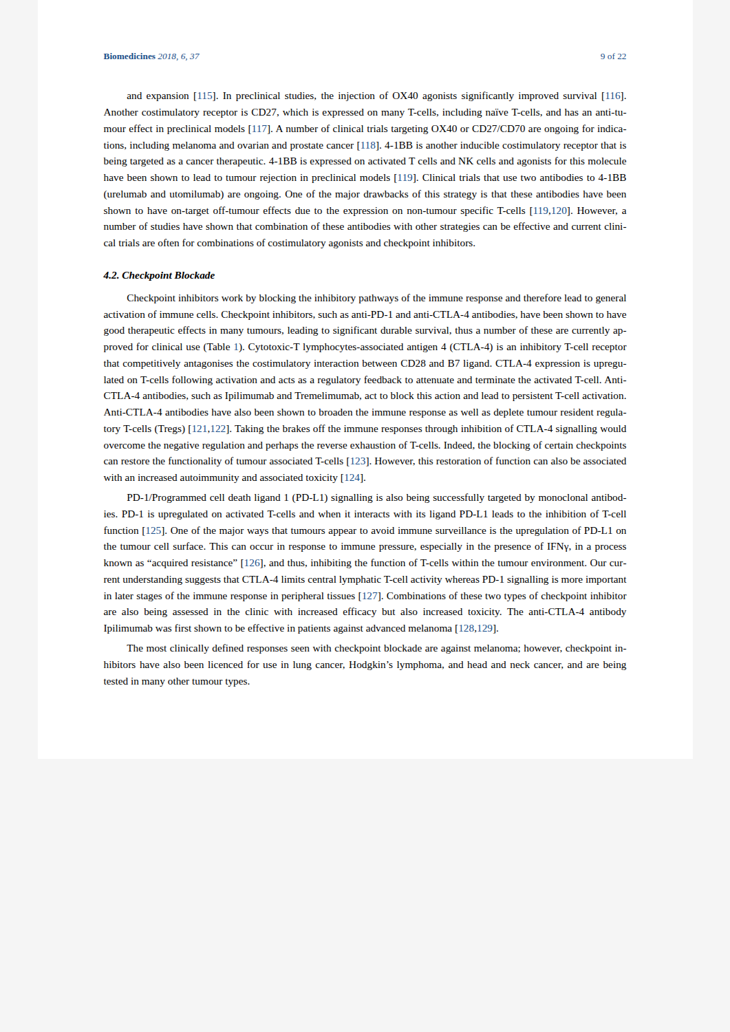Biomedicines 2018, 6, 37 9 of 22
and expansion [115]. In preclinical studies, the injection of OX40 agonists significantly improved survival [116]. Another costimulatory receptor is CD27, which is expressed on many T-cells, including naïve T-cells, and has an anti-tumour effect in preclinical models [117]. A number of clinical trials targeting OX40 or CD27/CD70 are ongoing for indications, including melanoma and ovarian and prostate cancer [118]. 4-1BB is another inducible costimulatory receptor that is being targeted as a cancer therapeutic. 4-1BB is expressed on activated T cells and NK cells and agonists for this molecule have been shown to lead to tumour rejection in preclinical models [119]. Clinical trials that use two antibodies to 4-1BB (urelumab and utomilumab) are ongoing. One of the major drawbacks of this strategy is that these antibodies have been shown to have on-target off-tumour effects due to the expression on non-tumour specific T-cells [119,120]. However, a number of studies have shown that combination of these antibodies with other strategies can be effective and current clinical trials are often for combinations of costimulatory agonists and checkpoint inhibitors.
4.2. Checkpoint Blockade
Checkpoint inhibitors work by blocking the inhibitory pathways of the immune response and therefore lead to general activation of immune cells. Checkpoint inhibitors, such as anti-PD-1 and anti-CTLA-4 antibodies, have been shown to have good therapeutic effects in many tumours, leading to significant durable survival, thus a number of these are currently approved for clinical use (Table 1). Cytotoxic-T lymphocytes-associated antigen 4 (CTLA-4) is an inhibitory T-cell receptor that competitively antagonises the costimulatory interaction between CD28 and B7 ligand. CTLA-4 expression is upregulated on T-cells following activation and acts as a regulatory feedback to attenuate and terminate the activated T-cell. Anti-CTLA-4 antibodies, such as Ipilimumab and Tremelimumab, act to block this action and lead to persistent T-cell activation. Anti-CTLA-4 antibodies have also been shown to broaden the immune response as well as deplete tumour resident regulatory T-cells (Tregs) [121,122]. Taking the brakes off the immune responses through inhibition of CTLA-4 signalling would overcome the negative regulation and perhaps the reverse exhaustion of T-cells. Indeed, the blocking of certain checkpoints can restore the functionality of tumour associated T-cells [123]. However, this restoration of function can also be associated with an increased autoimmunity and associated toxicity [124].
PD-1/Programmed cell death ligand 1 (PD-L1) signalling is also being successfully targeted by monoclonal antibodies. PD-1 is upregulated on activated T-cells and when it interacts with its ligand PD-L1 leads to the inhibition of T-cell function [125]. One of the major ways that tumours appear to avoid immune surveillance is the upregulation of PD-L1 on the tumour cell surface. This can occur in response to immune pressure, especially in the presence of IFNγ, in a process known as “acquired resistance” [126], and thus, inhibiting the function of T-cells within the tumour environment. Our current understanding suggests that CTLA-4 limits central lymphatic T-cell activity whereas PD-1 signalling is more important in later stages of the immune response in peripheral tissues [127]. Combinations of these two types of checkpoint inhibitor are also being assessed in the clinic with increased efficacy but also increased toxicity. The anti-CTLA-4 antibody Ipilimumab was first shown to be effective in patients against advanced melanoma [128,129].
The most clinically defined responses seen with checkpoint blockade are against melanoma; however, checkpoint inhibitors have also been licenced for use in lung cancer, Hodgkin’s lymphoma, and head and neck cancer, and are being tested in many other tumour types.